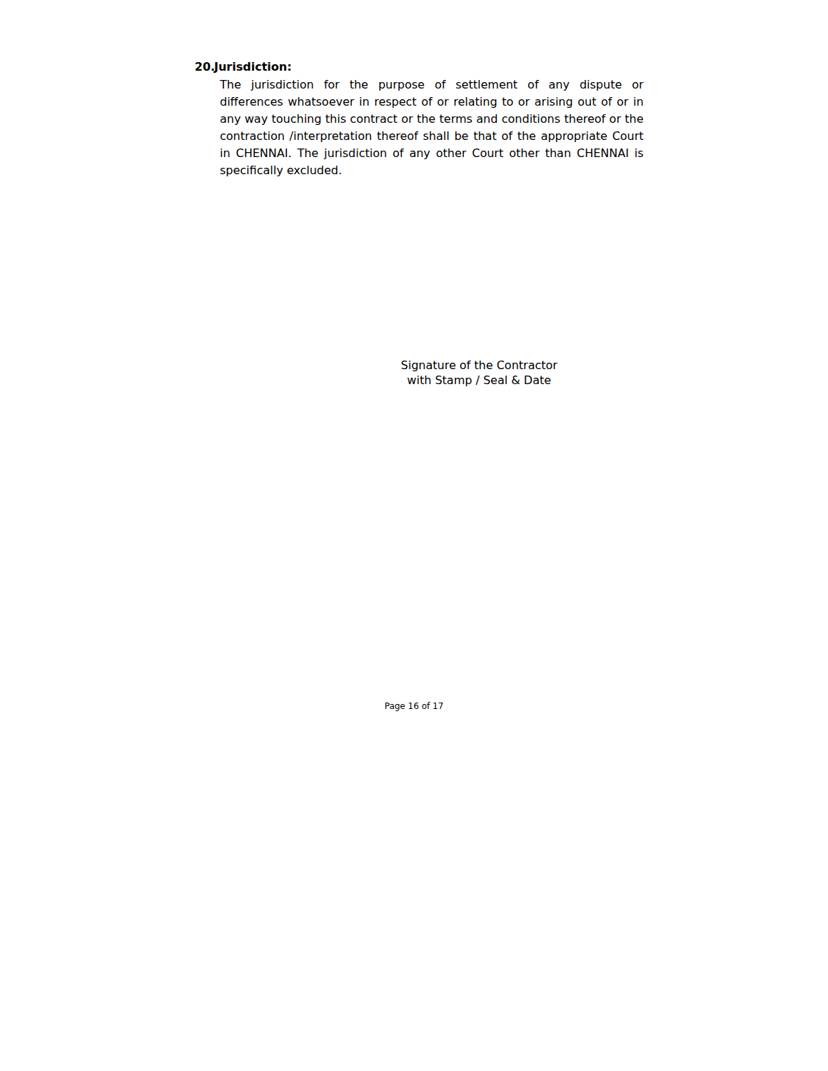20.
Jurisdiction:
The jurisdiction for the purpose of settlement of any dispute or differences whatsoever in respect of or relating to or arising out of or in any way touching this contract or the terms and conditions thereof or the contraction /interpretation thereof shall be that of the appropriate Court in CHENNAI. The jurisdiction of any other Court other than CHENNAI is specifically excluded.
Signature of the Contractor
with Stamp / Seal & Date
Page 16 of 17